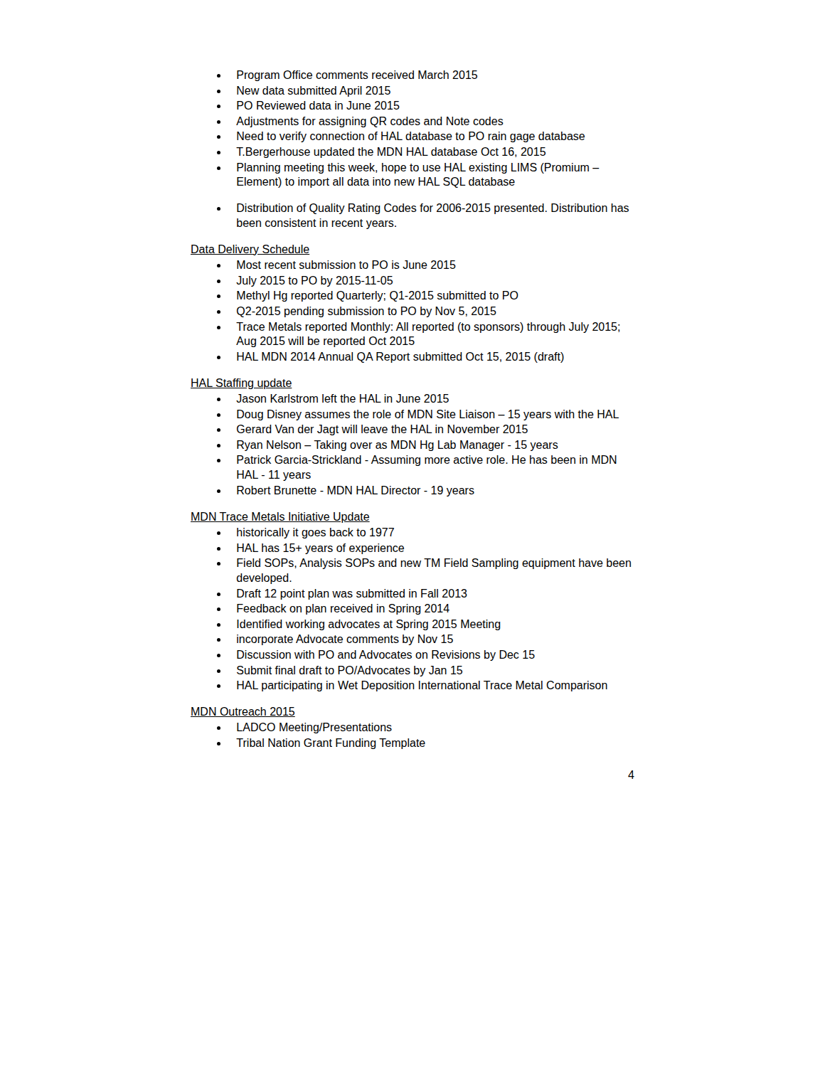Program Office comments received March 2015
New data submitted April 2015
PO Reviewed data in June 2015
Adjustments for assigning QR codes and Note codes
Need to verify connection of HAL database to PO rain gage database
T.Bergerhouse updated the MDN HAL database Oct 16, 2015
Planning meeting this week, hope to use HAL existing LIMS (Promium – Element) to import all data into new HAL SQL database
Distribution of Quality Rating Codes for 2006-2015 presented. Distribution has been consistent in recent years.
Data Delivery Schedule
Most recent submission to PO is June 2015
July 2015 to PO by 2015-11-05
Methyl Hg reported Quarterly; Q1-2015 submitted to PO
Q2-2015 pending submission to PO by Nov 5, 2015
Trace Metals reported Monthly: All reported (to sponsors) through July 2015; Aug 2015 will be reported Oct 2015
HAL MDN 2014 Annual QA Report submitted Oct 15, 2015 (draft)
HAL Staffing update
Jason Karlstrom left the HAL in June 2015
Doug Disney assumes the role of MDN Site Liaison – 15 years with the HAL
Gerard Van der Jagt will leave the HAL in November 2015
Ryan Nelson – Taking over as MDN Hg Lab Manager - 15 years
Patrick Garcia-Strickland - Assuming more active role. He has been in MDN HAL - 11 years
Robert Brunette - MDN HAL Director - 19 years
MDN Trace Metals Initiative Update
historically it goes back to 1977
HAL has 15+ years of experience
Field SOPs, Analysis SOPs and new TM Field Sampling equipment have been developed.
Draft 12 point plan was submitted in Fall 2013
Feedback on plan received in Spring 2014
Identified working advocates at Spring 2015 Meeting
incorporate Advocate comments by Nov 15
Discussion with PO and Advocates on Revisions by Dec 15
Submit final draft to PO/Advocates by Jan 15
HAL participating in Wet Deposition International Trace Metal Comparison
MDN Outreach 2015
LADCO Meeting/Presentations
Tribal Nation Grant Funding Template
4